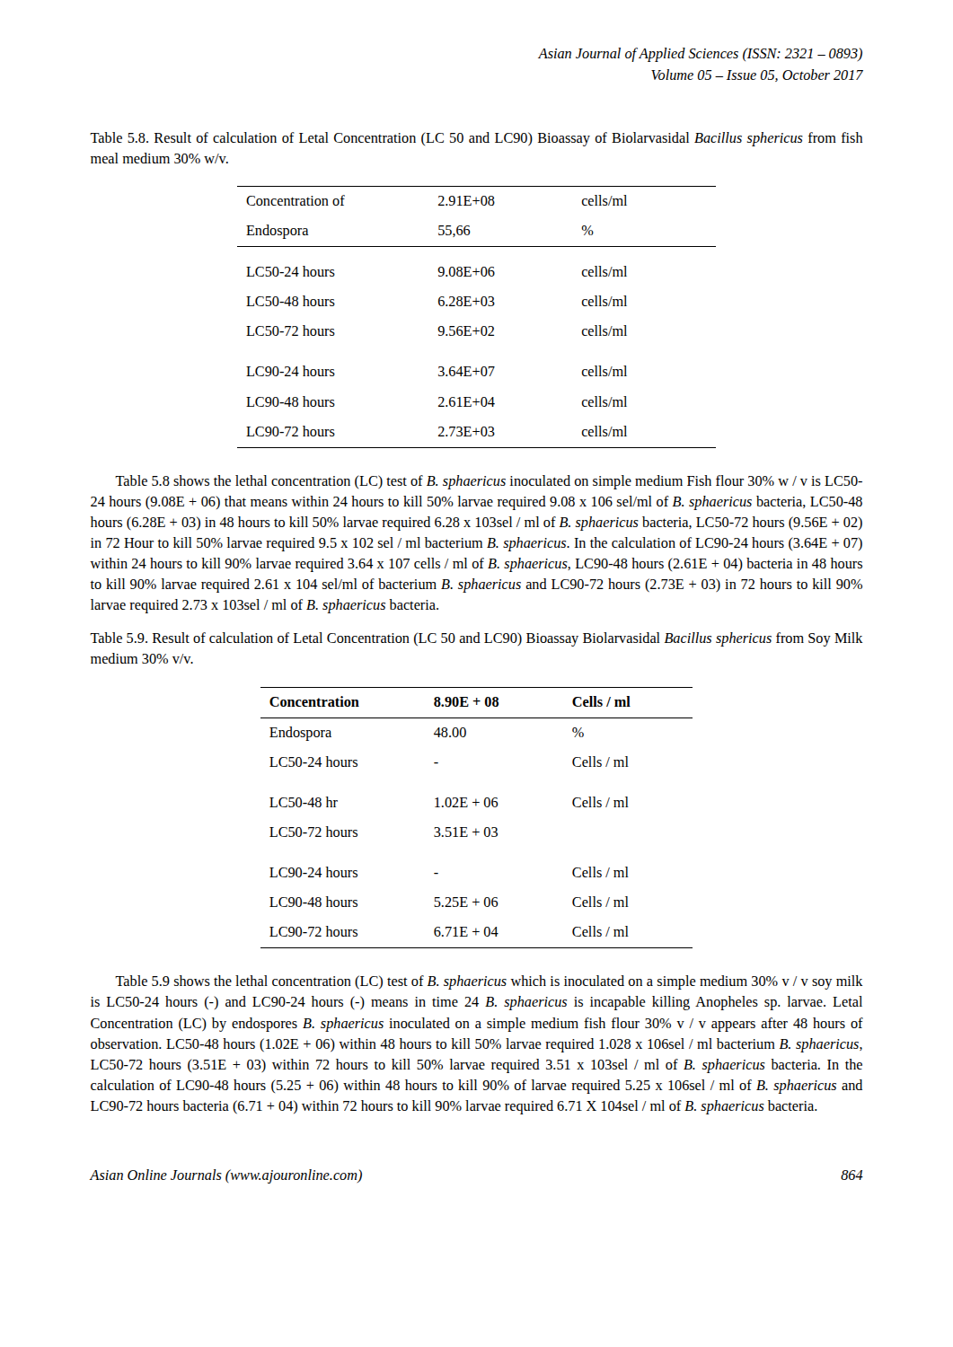Asian Journal of Applied Sciences (ISSN: 2321 – 0893) Volume 05 – Issue 05, October 2017
Table 5.8. Result of calculation of Letal Concentration (LC 50 and LC90) Bioassay of Biolarvasidal Bacillus sphericus from fish meal medium 30% w/v.
| Concentration of | 2.91E+08 | cells/ml |
| Endospora | 55,66 | % |
| LC50-24 hours | 9.08E+06 | cells/ml |
| LC50-48 hours | 6.28E+03 | cells/ml |
| LC50-72 hours | 9.56E+02 | cells/ml |
| LC90-24 hours | 3.64E+07 | cells/ml |
| LC90-48 hours | 2.61E+04 | cells/ml |
| LC90-72 hours | 2.73E+03 | cells/ml |
Table 5.8 shows the lethal concentration (LC) test of B. sphaericus inoculated on simple medium Fish flour 30% w / v is LC50-24 hours (9.08E + 06) that means within 24 hours to kill 50% larvae required 9.08 x 106 sel/ml of B. sphaericus bacteria, LC50-48 hours (6.28E + 03) in 48 hours to kill 50% larvae required 6.28 x 103sel / ml of B. sphaericus bacteria, LC50-72 hours (9.56E + 02) in 72 Hour to kill 50% larvae required 9.5 x 102 sel / ml bacterium B. sphaericus. In the calculation of LC90-24 hours (3.64E + 07) within 24 hours to kill 90% larvae required 3.64 x 107 cells / ml of B. sphaericus, LC90-48 hours (2.61E + 04) bacteria in 48 hours to kill 90% larvae required 2.61 x 104 sel/ml of bacterium B. sphaericus and LC90-72 hours (2.73E + 03) in 72 hours to kill 90% larvae required 2.73 x 103sel / ml of B. sphaericus bacteria.
Table 5.9. Result of calculation of Letal Concentration (LC 50 and LC90) Bioassay Biolarvasidal Bacillus sphericus from Soy Milk medium 30% v/v.
| Concentration | 8.90E + 08 | Cells / ml |
| Endospora | 48.00 | % |
| LC50-24 hours | - | Cells / ml |
| LC50-48 hr | 1.02E + 06 | Cells / ml |
| LC50-72 hours | 3.51E + 03 | |
| LC90-24 hours | - | Cells / ml |
| LC90-48 hours | 5.25E + 06 | Cells / ml |
| LC90-72 hours | 6.71E + 04 | Cells / ml |
Table 5.9 shows the lethal concentration (LC) test of B. sphaericus which is inoculated on a simple medium 30% v / v soy milk is LC50-24 hours (-) and LC90-24 hours (-) means in time 24 B. sphaericus is incapable killing Anopheles sp. larvae. Letal Concentration (LC) by endospores B. sphaericus inoculated on a simple medium fish flour 30% v / v appears after 48 hours of observation. LC50-48 hours (1.02E + 06) within 48 hours to kill 50% larvae required 1.028 x 106sel / ml bacterium B. sphaericus, LC50-72 hours (3.51E + 03) within 72 hours to kill 50% larvae required 3.51 x 103sel / ml of B. sphaericus bacteria. In the calculation of LC90-48 hours (5.25 + 06) within 48 hours to kill 90% of larvae required 5.25 x 106sel / ml of B. sphaericus and LC90-72 hours bacteria (6.71 + 04) within 72 hours to kill 90% larvae required 6.71 X 104sel / ml of B. sphaericus bacteria.
Asian Online Journals (www.ajouronline.com) 864